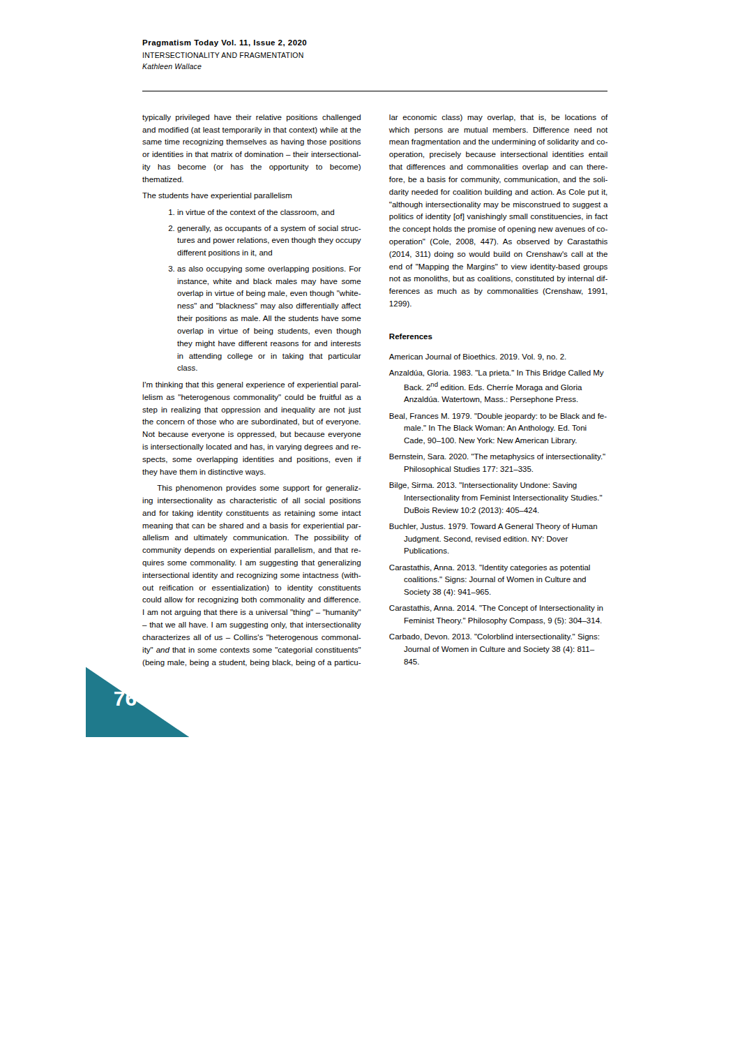Pragmatism Today Vol. 11, Issue 2, 2020
Intersectionality and Fragmentation
Kathleen Wallace
typically privileged have their relative positions challenged and modified (at least temporarily in that context) while at the same time recognizing themselves as having those positions or identities in that matrix of domination – their intersectionality has become (or has the opportunity to become) thematized.
The students have experiential parallelism
in virtue of the context of the classroom, and
generally, as occupants of a system of social structures and power relations, even though they occupy different positions in it, and
as also occupying some overlapping positions. For instance, white and black males may have some overlap in virtue of being male, even though "whiteness" and "blackness" may also differentially affect their positions as male. All the students have some overlap in virtue of being students, even though they might have different reasons for and interests in attending college or in taking that particular class.
I'm thinking that this general experience of experiential parallelism as "heterogenous commonality" could be fruitful as a step in realizing that oppression and inequality are not just the concern of those who are subordinated, but of everyone. Not because everyone is oppressed, but because everyone is intersectionally located and has, in varying degrees and respects, some overlapping identities and positions, even if they have them in distinctive ways.
This phenomenon provides some support for generalizing intersectionality as characteristic of all social positions and for taking identity constituents as retaining some intact meaning that can be shared and a basis for experiential parallelism and ultimately communication. The possibility of community depends on experiential parallelism, and that requires some commonality. I am suggesting that generalizing intersectional identity and recognizing some intactness (without reification or essentialization) to identity constituents could allow for recognizing both commonality and difference. I am not arguing that there is a universal "thing" – "humanity" – that we all have. I am suggesting only, that intersectionality characterizes all of us – Collins's "heterogenous commonality" and that in some contexts some "categorial constituents" (being male, being a student, being black, being of a particular economic class) may overlap, that is, be locations of which persons are mutual members. Difference need not mean fragmentation and the undermining of solidarity and cooperation, precisely because intersectional identities entail that differences and commonalities overlap and can therefore, be a basis for community, communication, and the solidarity needed for coalition building and action. As Cole put it, "although intersectionality may be misconstrued to suggest a politics of identity [of] vanishingly small constituencies, in fact the concept holds the promise of opening new avenues of cooperation" (Cole, 2008, 447). As observed by Carastathis (2014, 311) doing so would build on Crenshaw's call at the end of "Mapping the Margins" to view identity-based groups not as monoliths, but as coalitions, constituted by internal differences as much as by commonalities (Crenshaw, 1991, 1299).
References
American Journal of Bioethics. 2019. Vol. 9, no. 2.
Anzaldúa, Gloria. 1983. "La prieta." In This Bridge Called My Back. 2nd edition. Eds. Cherríe Moraga and Gloria Anzaldúa. Watertown, Mass.: Persephone Press.
Beal, Frances M. 1979. "Double jeopardy: to be Black and female." In The Black Woman: An Anthology. Ed. Toni Cade, 90–100. New York: New American Library.
Bernstein, Sara. 2020. "The metaphysics of intersectionality." Philosophical Studies 177: 321–335.
Bilge, Sirma. 2013. "Intersectionality Undone: Saving Intersectionality from Feminist Intersectionality Studies." DuBois Review 10:2 (2013): 405–424.
Buchler, Justus. 1979. Toward A General Theory of Human Judgment. Second, revised edition. NY: Dover Publications.
Carastathis, Anna. 2013. "Identity categories as potential coalitions." Signs: Journal of Women in Culture and Society 38 (4): 941–965.
Carastathis, Anna. 2014. "The Concept of Intersectionality in Feminist Theory." Philosophy Compass, 9 (5): 304–314.
Carbado, Devon. 2013. "Colorblind intersectionality." Signs: Journal of Women in Culture and Society 38 (4): 811–845.
76